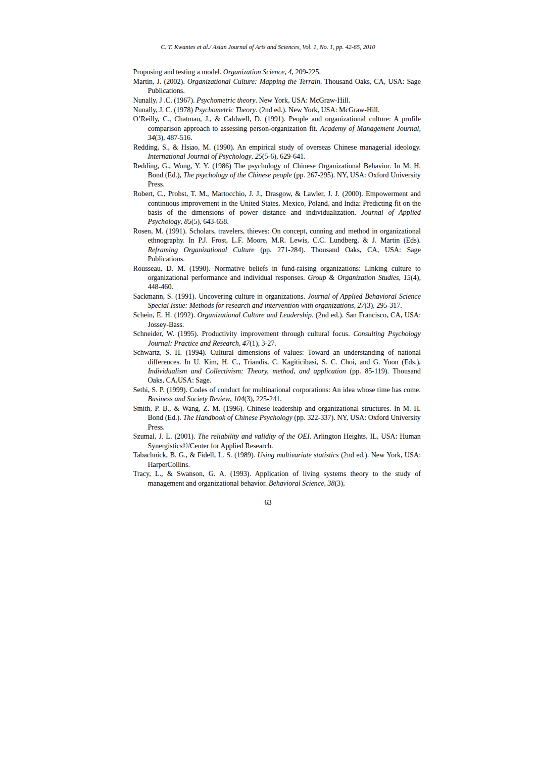C. T. Kwantes et al./ Asian Journal of Arts and Sciences, Vol. 1, No. 1, pp. 42-65, 2010
Proposing and testing a model. Organization Science, 4, 209-225.
Martin, J. (2002). Organizational Culture: Mapping the Terrain. Thousand Oaks, CA, USA: Sage Publications.
Nunally, J .C. (1967). Psychometric theory. New York, USA: McGraw-Hill.
Nunally, J. C. (1978) Psychometric Theory. (2nd ed.). New York, USA: McGraw-Hill.
O’Reilly, C., Chatman, J., & Caldwell, D. (1991). People and organizational culture: A profile comparison approach to assessing person-organization fit. Academy of Management Journal, 34(3), 487-516.
Redding, S., & Hsiao, M. (1990). An empirical study of overseas Chinese managerial ideology. International Journal of Psychology, 25(5-6), 629-641.
Redding, G., Wong, Y. Y. (1986) The psychology of Chinese Organizational Behavior. In M. H. Bond (Ed.), The psychology of the Chinese people (pp. 267-295). NY, USA: Oxford University Press.
Robert, C., Probst, T. M., Martocchio, J. J., Drasgow, & Lawler, J. J. (2000). Empowerment and continuous improvement in the United States, Mexico, Poland, and India: Predicting fit on the basis of the dimensions of power distance and individualization. Journal of Applied Psychology, 85(5), 643-658.
Rosen, M. (1991). Scholars, travelers, thieves: On concept, cunning and method in organizational ethnography. In P.J. Frost, L.F. Moore, M.R. Lewis, C.C. Lundberg, & J. Martin (Eds). Reframing Organizational Culture (pp. 271-284). Thousand Oaks, CA, USA: Sage Publications.
Rousseau, D. M. (1990). Normative beliefs in fund-raising organizations: Linking culture to organizational performance and individual responses. Group & Organization Studies, 15(4), 448-460.
Sackmann, S. (1991). Uncovering culture in organizations. Journal of Applied Behavioral Science Special Issue: Methods for research and intervention with organizations, 27(3), 295-317.
Schein, E. H. (1992). Organizational Culture and Leadership. (2nd ed.). San Francisco, CA, USA: Jossey-Bass.
Schneider, W. (1995). Productivity improvement through cultural focus. Consulting Psychology Journal: Practice and Research, 47(1), 3-27.
Schwartz, S. H. (1994). Cultural dimensions of values: Toward an understanding of national differences. In U. Kim, H. C., Triandis, C. Kagiticibasi, S. C. Choi, and G. Yoon (Eds.), Individualism and Collectivism: Theory, method, and application (pp. 85-119). Thousand Oaks, CA,USA: Sage.
Sethi, S. P. (1999). Codes of conduct for multinational corporations: An idea whose time has come. Business and Society Review, 104(3), 225-241.
Smith, P. B., & Wang, Z. M. (1996). Chinese leadership and organizational structures. In M. H. Bond (Ed.). The Handbook of Chinese Psychology (pp. 322-337). NY, USA: Oxford University Press.
Szumal, J. L. (2001). The reliability and validity of the OEI. Arlington Heights, IL, USA: Human Synergistics©/Center for Applied Research.
Tabachnick, B. G., & Fidell, L. S. (1989). Using multivariate statistics (2nd ed.). New York, USA: HarperCollins.
Tracy, L., & Swanson, G. A. (1993). Application of living systems theory to the study of management and organizational behavior. Behavioral Science, 38(3),
63